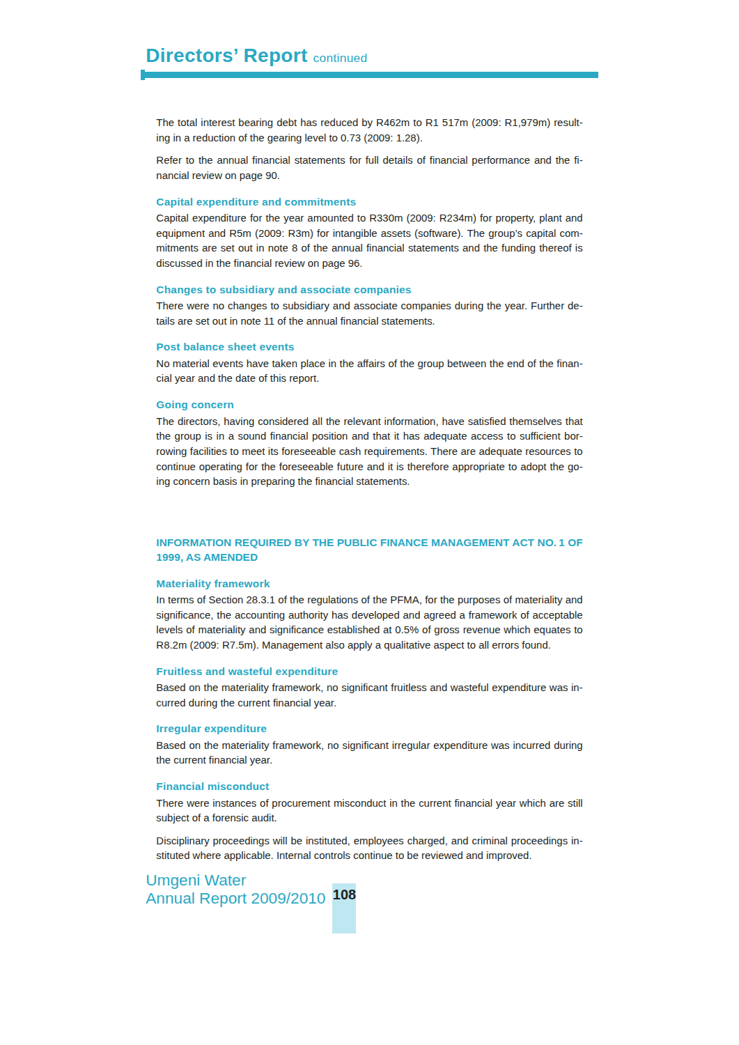Directors’ Report continued
The total interest bearing debt has reduced by R462m to R1 517m (2009: R1,979m) resulting in a reduction of the gearing level to 0.73 (2009: 1.28).
Refer to the annual financial statements for full details of financial performance and the financial review on page 90.
Capital expenditure and commitments
Capital expenditure for the year amounted to R330m (2009: R234m) for property, plant and equipment and R5m (2009: R3m) for intangible assets (software). The group’s capital commitments are set out in note 8 of the annual financial statements and the funding thereof is discussed in the financial review on page 96.
Changes to subsidiary and associate companies
There were no changes to subsidiary and associate companies during the year. Further details are set out in note 11 of the annual financial statements.
Post balance sheet events
No material events have taken place in the affairs of the group between the end of the financial year and the date of this report.
Going concern
The directors, having considered all the relevant information, have satisfied themselves that the group is in a sound financial position and that it has adequate access to sufficient borrowing facilities to meet its foreseeable cash requirements. There are adequate resources to continue operating for the foreseeable future and it is therefore appropriate to adopt the going concern basis in preparing the financial statements.
INFORMATION REQUIRED BY THE PUBLIC FINANCE MANAGEMENT ACT NO. 1 OF 1999, AS AMENDED
Materiality framework
In terms of Section 28.3.1 of the regulations of the PFMA, for the purposes of materiality and significance, the accounting authority has developed and agreed a framework of acceptable levels of materiality and significance established at 0.5% of gross revenue which equates to R8.2m (2009: R7.5m). Management also apply a qualitative aspect to all errors found.
Fruitless and wasteful expenditure
Based on the materiality framework, no significant fruitless and wasteful expenditure was incurred during the current financial year.
Irregular expenditure
Based on the materiality framework, no significant irregular expenditure was incurred during the current financial year.
Financial misconduct
There were instances of procurement misconduct in the current financial year which are still subject of a forensic audit.
Disciplinary proceedings will be instituted, employees charged, and criminal proceedings instituted where applicable. Internal controls continue to be reviewed and improved.
Umgeni Water Annual Report 2009/2010
108